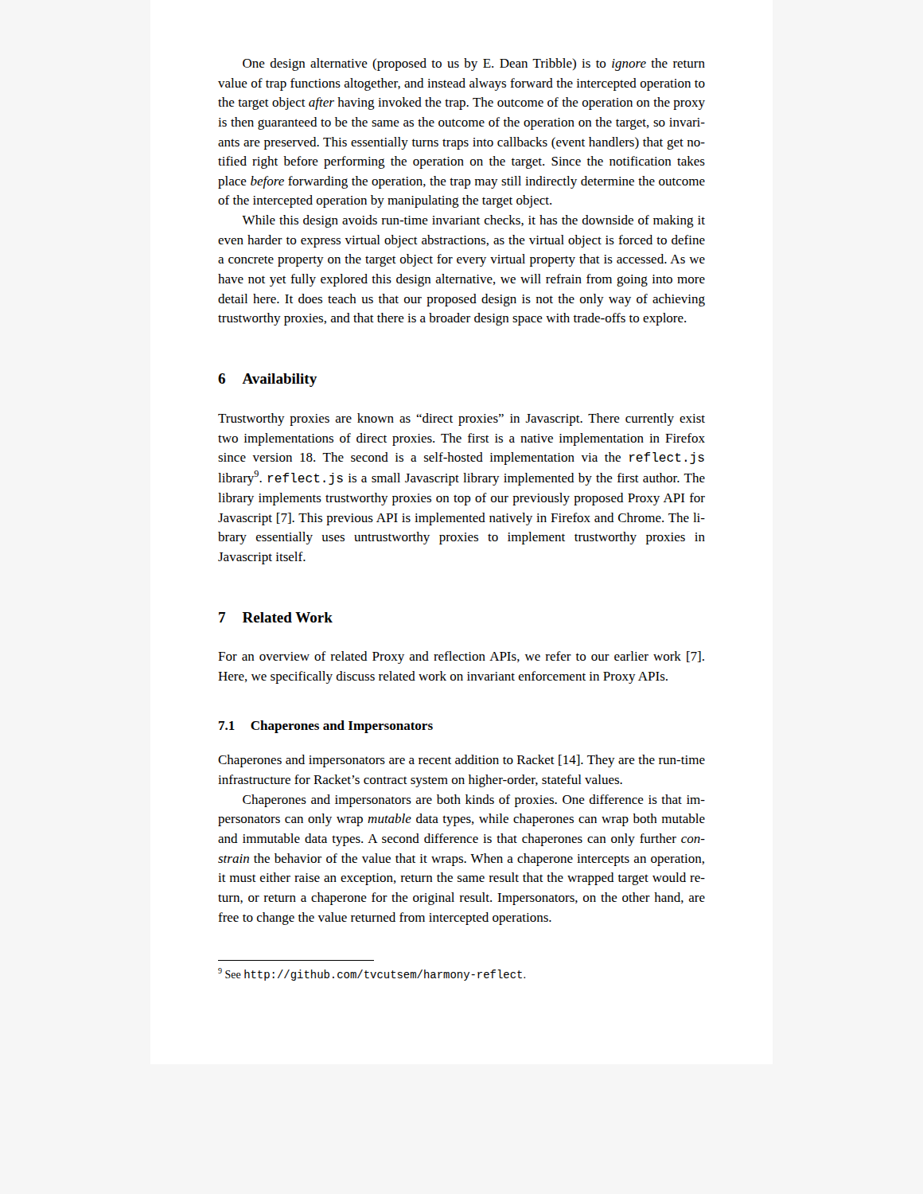One design alternative (proposed to us by E. Dean Tribble) is to ignore the return value of trap functions altogether, and instead always forward the intercepted operation to the target object after having invoked the trap. The outcome of the operation on the proxy is then guaranteed to be the same as the outcome of the operation on the target, so invariants are preserved. This essentially turns traps into callbacks (event handlers) that get notified right before performing the operation on the target. Since the notification takes place before forwarding the operation, the trap may still indirectly determine the outcome of the intercepted operation by manipulating the target object.
While this design avoids run-time invariant checks, it has the downside of making it even harder to express virtual object abstractions, as the virtual object is forced to define a concrete property on the target object for every virtual property that is accessed. As we have not yet fully explored this design alternative, we will refrain from going into more detail here. It does teach us that our proposed design is not the only way of achieving trustworthy proxies, and that there is a broader design space with trade-offs to explore.
6 Availability
Trustworthy proxies are known as “direct proxies” in Javascript. There currently exist two implementations of direct proxies. The first is a native implementation in Firefox since version 18. The second is a self-hosted implementation via the reflect.js library9. reflect.js is a small Javascript library implemented by the first author. The library implements trustworthy proxies on top of our previously proposed Proxy API for Javascript [7]. This previous API is implemented natively in Firefox and Chrome. The library essentially uses untrustworthy proxies to implement trustworthy proxies in Javascript itself.
7 Related Work
For an overview of related Proxy and reflection APIs, we refer to our earlier work [7]. Here, we specifically discuss related work on invariant enforcement in Proxy APIs.
7.1 Chaperones and Impersonators
Chaperones and impersonators are a recent addition to Racket [14]. They are the run-time infrastructure for Racket’s contract system on higher-order, stateful values.
Chaperones and impersonators are both kinds of proxies. One difference is that impersonators can only wrap mutable data types, while chaperones can wrap both mutable and immutable data types. A second difference is that chaperones can only further constrain the behavior of the value that it wraps. When a chaperone intercepts an operation, it must either raise an exception, return the same result that the wrapped target would return, or return a chaperone for the original result. Impersonators, on the other hand, are free to change the value returned from intercepted operations.
9See http://github.com/tvcutsem/harmony-reflect.